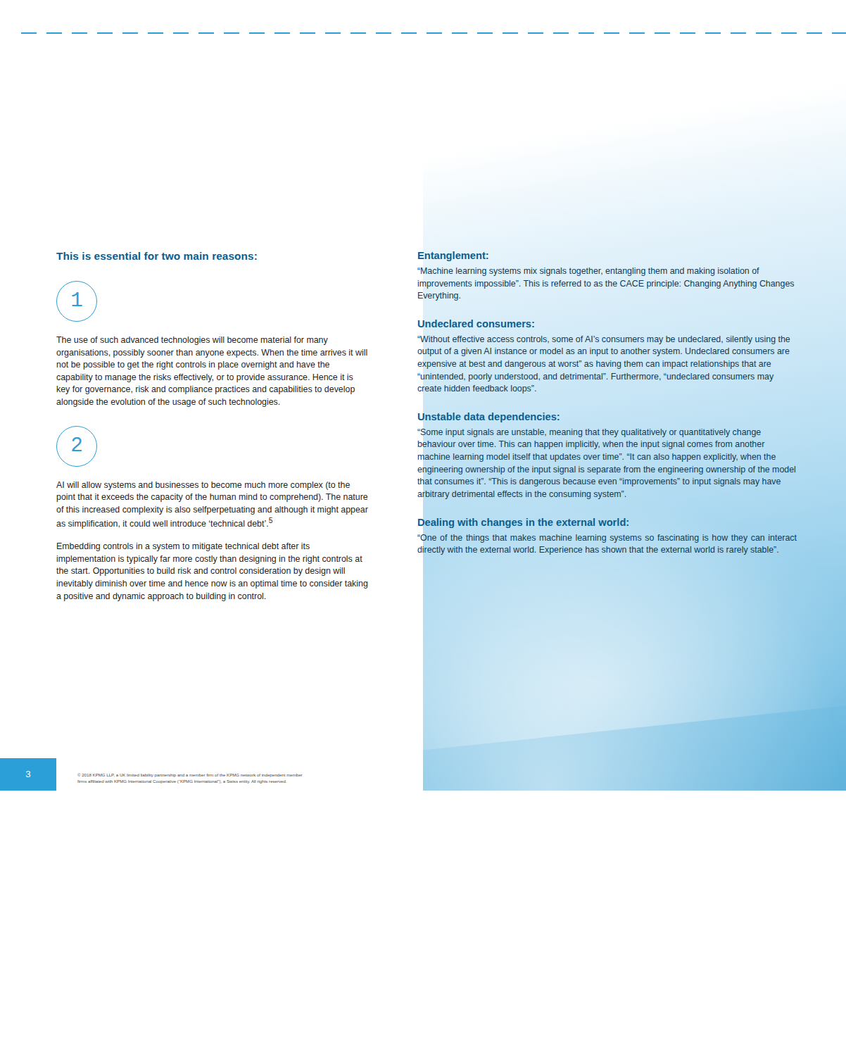This is essential for two main reasons:
1
The use of such advanced technologies will become material for many organisations, possibly sooner than anyone expects. When the time arrives it will not be possible to get the right controls in place overnight and have the capability to manage the risks effectively, or to provide assurance. Hence it is key for governance, risk and compliance practices and capabilities to develop alongside the evolution of the usage of such technologies.
2
AI will allow systems and businesses to become much more complex (to the point that it exceeds the capacity of the human mind to comprehend). The nature of this increased complexity is also selfperpetuating and although it might appear as simplification, it could well introduce ‘technical debt’.5
Embedding controls in a system to mitigate technical debt after its implementation is typically far more costly than designing in the right controls at the start. Opportunities to build risk and control consideration by design will inevitably diminish over time and hence now is an optimal time to consider taking a positive and dynamic approach to building in control.
Entanglement:
“Machine learning systems mix signals together, entangling them and making isolation of improvements impossible”. This is referred to as the CACE principle: Changing Anything Changes Everything.
Undeclared consumers:
“Without effective access controls, some of AI’s consumers may be undeclared, silently using the output of a given AI instance or model as an input to another system. Undeclared consumers are expensive at best and dangerous at worst” as having them can impact relationships that are “unintended, poorly understood, and detrimental”. Furthermore, “undeclared consumers may create hidden feedback loops”.
Unstable data dependencies:
“Some input signals are unstable, meaning that they qualitatively or quantitatively change behaviour over time. This can happen implicitly, when the input signal comes from another machine learning model itself that updates over time”. “It can also happen explicitly, when the engineering ownership of the input signal is separate from the engineering ownership of the model that consumes it”. “This is dangerous because even “improvements” to input signals may have arbitrary detrimental effects in the consuming system”.
Dealing with changes in the external world:
“One of the things that makes machine learning systems so fascinating is how they can interact directly with the external world. Experience has shown that the external world is rarely stable”.
3
© 2018 KPMG LLP, a UK limited liability partnership and a member firm of the KPMG network of independent member firms affiliated with KPMG International Cooperative (“KPMG International”), a Swiss entity. All rights reserved.